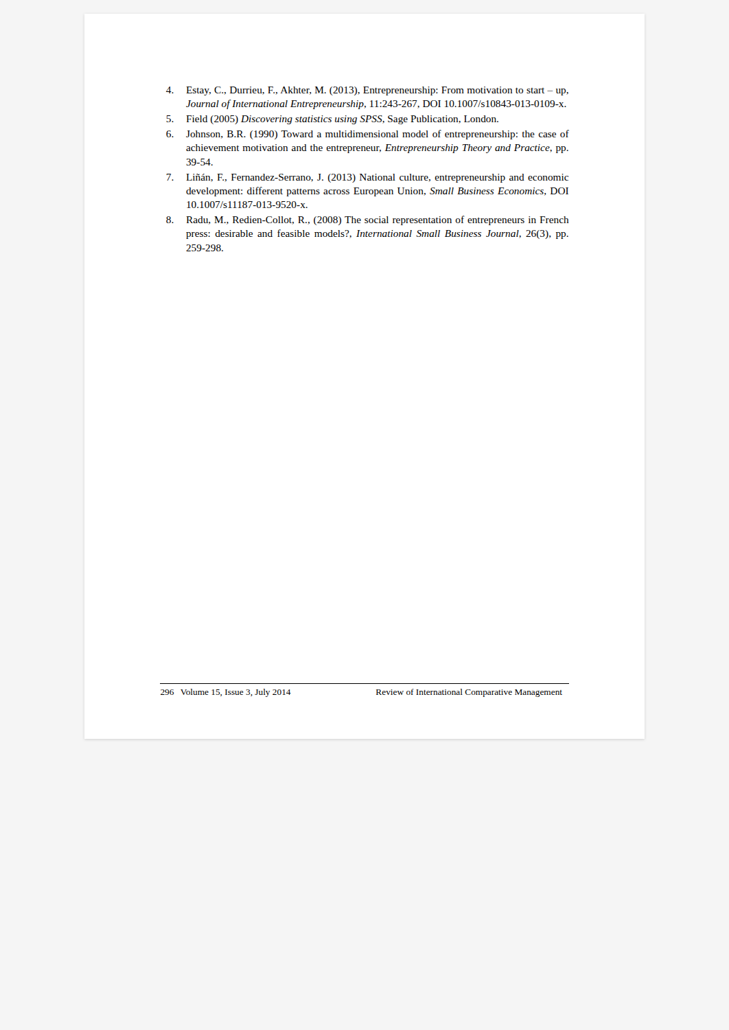4. Estay, C., Durrieu, F., Akhter, M. (2013), Entrepreneurship: From motivation to start – up, Journal of International Entrepreneurship, 11:243-267, DOI 10.1007/s10843-013-0109-x.
5. Field (2005) Discovering statistics using SPSS, Sage Publication, London.
6. Johnson, B.R. (1990) Toward a multidimensional model of entrepreneurship: the case of achievement motivation and the entrepreneur, Entrepreneurship Theory and Practice, pp. 39-54.
7. Liñán, F., Fernandez-Serrano, J. (2013) National culture, entrepreneurship and economic development: different patterns across European Union, Small Business Economics, DOI 10.1007/s11187-013-9520-x.
8. Radu, M., Redien-Collot, R., (2008) The social representation of entrepreneurs in French press: desirable and feasible models?, International Small Business Journal, 26(3), pp. 259-298.
296 Volume 15, Issue 3, July 2014 Review of International Comparative Management